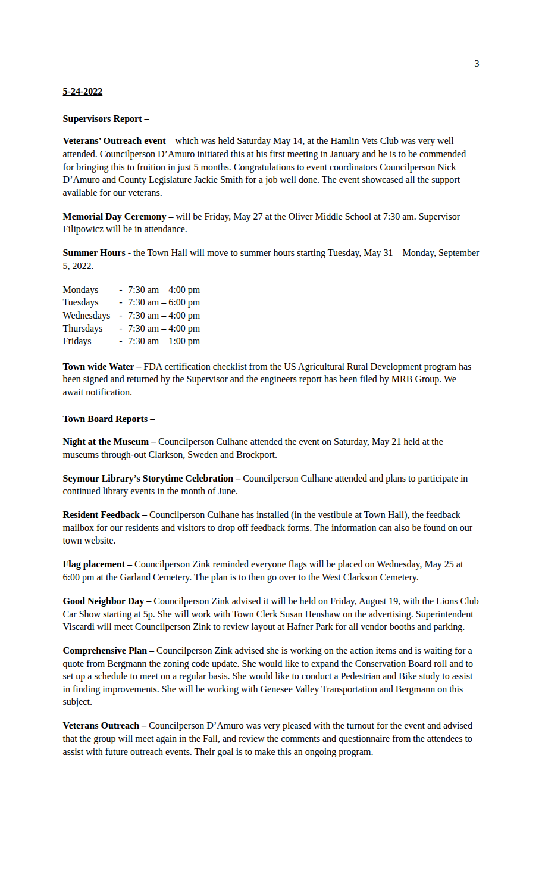3
5-24-2022
Supervisors Report –
Veterans’ Outreach event – which was held Saturday May 14, at the Hamlin Vets Club was very well attended. Councilperson D’Amuro initiated this at his first meeting in January and he is to be commended for bringing this to fruition in just 5 months. Congratulations to event coordinators Councilperson Nick D’Amuro and County Legislature Jackie Smith for a job well done. The event showcased all the support available for our veterans.
Memorial Day Ceremony – will be Friday, May 27 at the Oliver Middle School at 7:30 am. Supervisor Filipowicz will be in attendance.
Summer Hours - the Town Hall will move to summer hours starting Tuesday, May 31 – Monday, September 5, 2022.
| Mondays | - | 7:30 am – 4:00 pm |
| Tuesdays | - | 7:30 am – 6:00 pm |
| Wednesdays | - | 7:30 am – 4:00 pm |
| Thursdays | - | 7:30 am – 4:00 pm |
| Fridays | - | 7:30 am – 1:00 pm |
Town wide Water – FDA certification checklist from the US Agricultural Rural Development program has been signed and returned by the Supervisor and the engineers report has been filed by MRB Group. We await notification.
Town Board Reports –
Night at the Museum – Councilperson Culhane attended the event on Saturday, May 21 held at the museums through-out Clarkson, Sweden and Brockport.
Seymour Library’s Storytime Celebration – Councilperson Culhane attended and plans to participate in continued library events in the month of June.
Resident Feedback – Councilperson Culhane has installed (in the vestibule at Town Hall), the feedback mailbox for our residents and visitors to drop off feedback forms. The information can also be found on our town website.
Flag placement – Councilperson Zink reminded everyone flags will be placed on Wednesday, May 25 at 6:00 pm at the Garland Cemetery. The plan is to then go over to the West Clarkson Cemetery.
Good Neighbor Day – Councilperson Zink advised it will be held on Friday, August 19, with the Lions Club Car Show starting at 5p. She will work with Town Clerk Susan Henshaw on the advertising. Superintendent Viscardi will meet Councilperson Zink to review layout at Hafner Park for all vendor booths and parking.
Comprehensive Plan – Councilperson Zink advised she is working on the action items and is waiting for a quote from Bergmann the zoning code update. She would like to expand the Conservation Board roll and to set up a schedule to meet on a regular basis. She would like to conduct a Pedestrian and Bike study to assist in finding improvements. She will be working with Genesee Valley Transportation and Bergmann on this subject.
Veterans Outreach – Councilperson D’Amuro was very pleased with the turnout for the event and advised that the group will meet again in the Fall, and review the comments and questionnaire from the attendees to assist with future outreach events. Their goal is to make this an ongoing program.